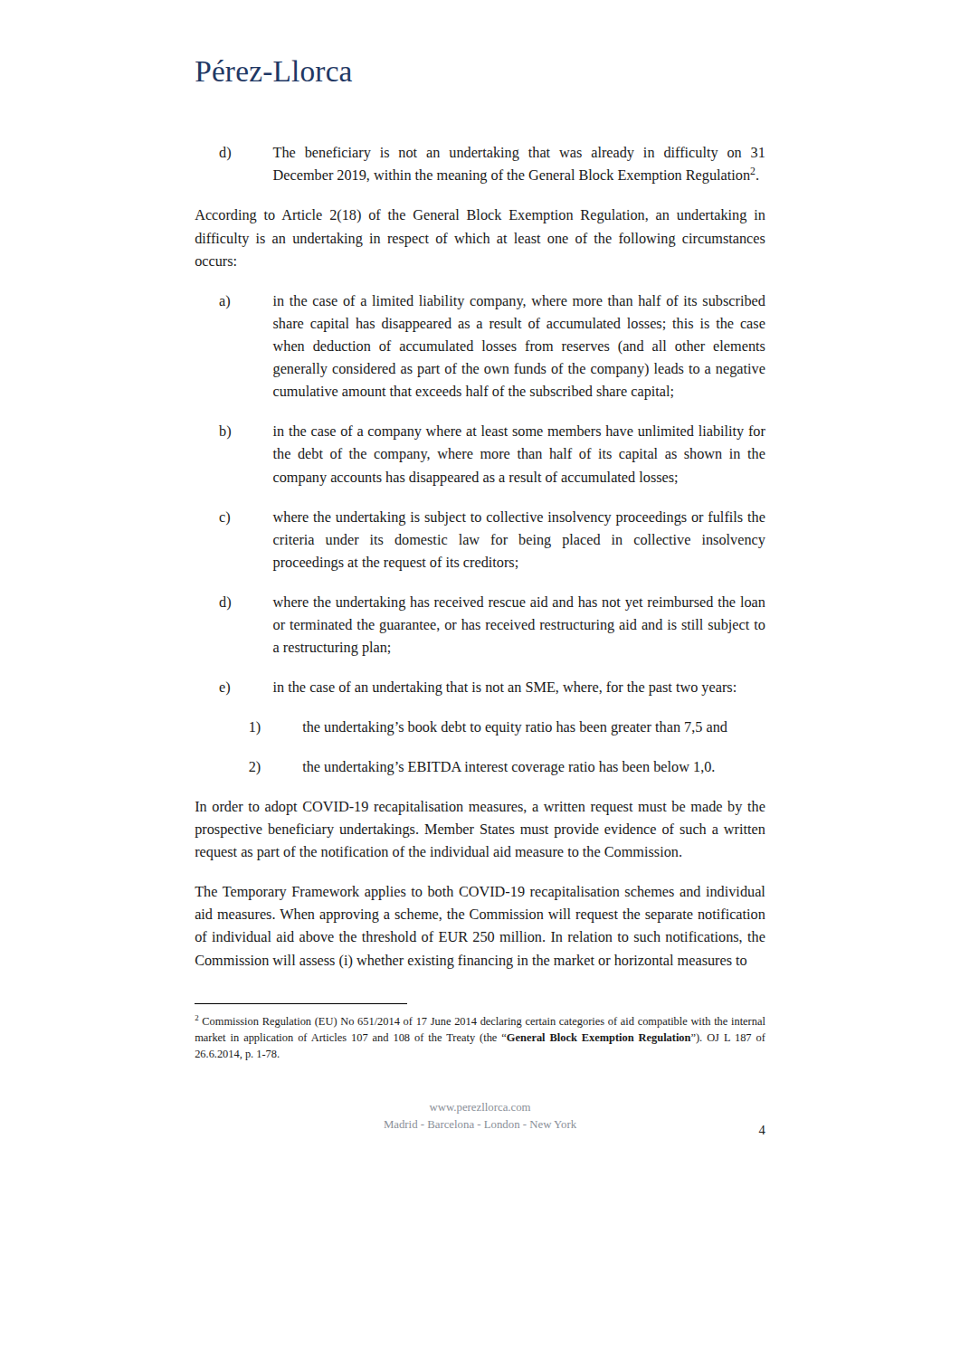Pérez-Llorca
d) The beneficiary is not an undertaking that was already in difficulty on 31 December 2019, within the meaning of the General Block Exemption Regulation2.
According to Article 2(18) of the General Block Exemption Regulation, an undertaking in difficulty is an undertaking in respect of which at least one of the following circumstances occurs:
a) in the case of a limited liability company, where more than half of its subscribed share capital has disappeared as a result of accumulated losses; this is the case when deduction of accumulated losses from reserves (and all other elements generally considered as part of the own funds of the company) leads to a negative cumulative amount that exceeds half of the subscribed share capital;
b) in the case of a company where at least some members have unlimited liability for the debt of the company, where more than half of its capital as shown in the company accounts has disappeared as a result of accumulated losses;
c) where the undertaking is subject to collective insolvency proceedings or fulfils the criteria under its domestic law for being placed in collective insolvency proceedings at the request of its creditors;
d) where the undertaking has received rescue aid and has not yet reimbursed the loan or terminated the guarantee, or has received restructuring aid and is still subject to a restructuring plan;
e) in the case of an undertaking that is not an SME, where, for the past two years:
1) the undertaking’s book debt to equity ratio has been greater than 7,5 and
2) the undertaking’s EBITDA interest coverage ratio has been below 1,0.
In order to adopt COVID-19 recapitalisation measures, a written request must be made by the prospective beneficiary undertakings. Member States must provide evidence of such a written request as part of the notification of the individual aid measure to the Commission.
The Temporary Framework applies to both COVID-19 recapitalisation schemes and individual aid measures. When approving a scheme, the Commission will request the separate notification of individual aid above the threshold of EUR 250 million. In relation to such notifications, the Commission will assess (i) whether existing financing in the market or horizontal measures to
2 Commission Regulation (EU) No 651/2014 of 17 June 2014 declaring certain categories of aid compatible with the internal market in application of Articles 107 and 108 of the Treaty (the “General Block Exemption Regulation”). OJ L 187 of 26.6.2014, p. 1-78.
www.perezllorca.com
Madrid - Barcelona - London - New York
4